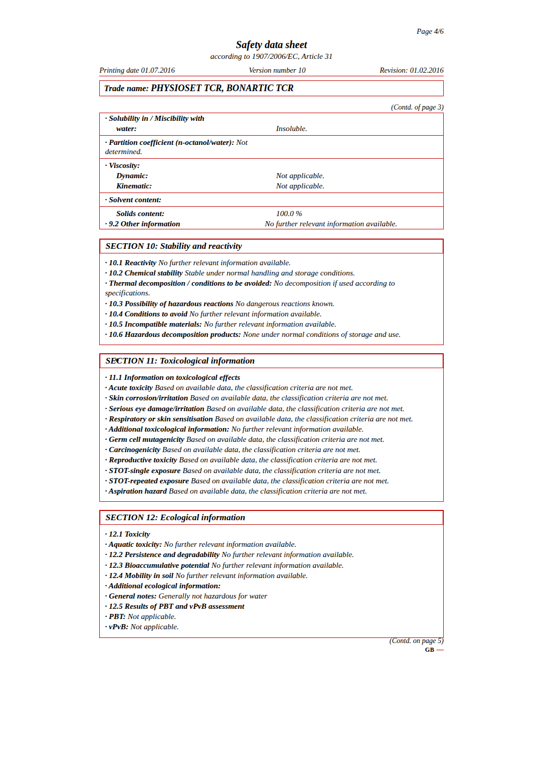Page 4/6
Safety data sheet
according to 1907/2006/EC, Article 31
Printing date 01.07.2016 Version number 10 Revision: 01.02.2016
Trade name: PHYSIOSET TCR, BONARTIC TCR
(Contd. of page 3)
· Solubility in / Miscibility with
water:
Insoluble.
· Partition coefficient (n-octanol/water): Not determined.
· Viscosity:
Dynamic:
Not applicable.
Kinematic:
Not applicable.
· Solvent content:
Solids content:
100.0 %
· 9.2 Other information
No further relevant information available.
SECTION 10: Stability and reactivity
· 10.1 Reactivity No further relevant information available.
· 10.2 Chemical stability Stable under normal handling and storage conditions.
· Thermal decomposition / conditions to be avoided: No decomposition if used according to specifications.
· 10.3 Possibility of hazardous reactions No dangerous reactions known.
· 10.4 Conditions to avoid No further relevant information available.
· 10.5 Incompatible materials: No further relevant information available.
· 10.6 Hazardous decomposition products: None under normal conditions of storage and use.
*
SECTION 11: Toxicological information
· 11.1 Information on toxicological effects
· Acute toxicity Based on available data, the classification criteria are not met.
· Skin corrosion/irritation Based on available data, the classification criteria are not met.
· Serious eye damage/irritation Based on available data, the classification criteria are not met.
· Respiratory or skin sensitisation Based on available data, the classification criteria are not met.
· Additional toxicological information: No further relevant information available.
· Germ cell mutagenicity Based on available data, the classification criteria are not met.
· Carcinogenicity Based on available data, the classification criteria are not met.
· Reproductive toxicity Based on available data, the classification criteria are not met.
· STOT-single exposure Based on available data, the classification criteria are not met.
· STOT-repeated exposure Based on available data, the classification criteria are not met.
· Aspiration hazard Based on available data, the classification criteria are not met.
SECTION 12: Ecological information
· 12.1 Toxicity
· Aquatic toxicity: No further relevant information available.
· 12.2 Persistence and degradability No further relevant information available.
· 12.3 Bioaccumulative potential No further relevant information available.
· 12.4 Mobility in soil No further relevant information available.
· Additional ecological information:
· General notes: Generally not hazardous for water
· 12.5 Results of PBT and vPvB assessment
· PBT: Not applicable.
· vPvB: Not applicable.
(Contd. on page 5)
GB